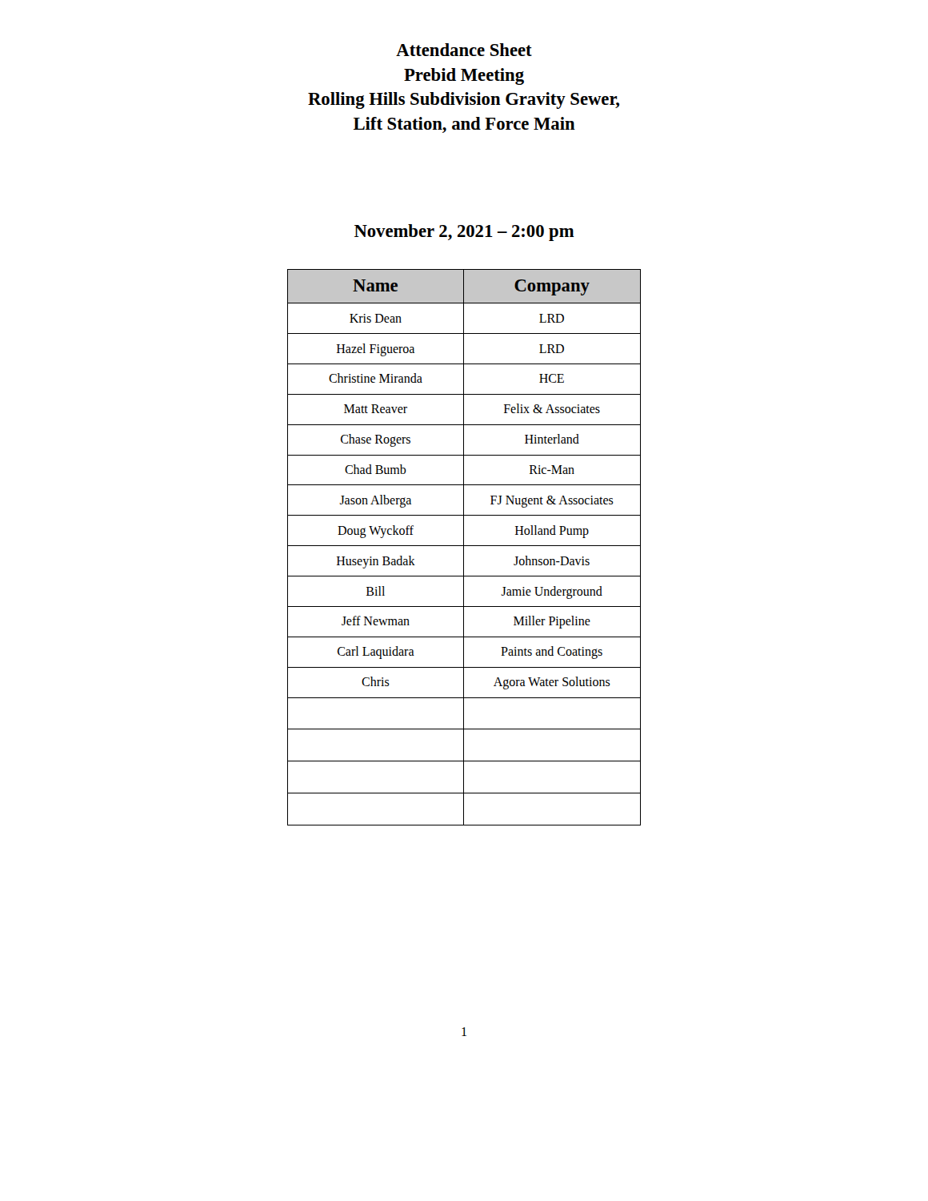Attendance Sheet
Prebid Meeting
Rolling Hills Subdivision Gravity Sewer,
Lift Station, and Force Main
November 2, 2021 – 2:00 pm
| Name | Company |
| --- | --- |
| Kris Dean | LRD |
| Hazel Figueroa | LRD |
| Christine Miranda | HCE |
| Matt Reaver | Felix & Associates |
| Chase Rogers | Hinterland |
| Chad Bumb | Ric-Man |
| Jason Alberga | FJ Nugent & Associates |
| Doug Wyckoff | Holland Pump |
| Huseyin Badak | Johnson-Davis |
| Bill | Jamie Underground |
| Jeff Newman | Miller Pipeline |
| Carl Laquidara | Paints and Coatings |
| Chris | Agora Water Solutions |
1